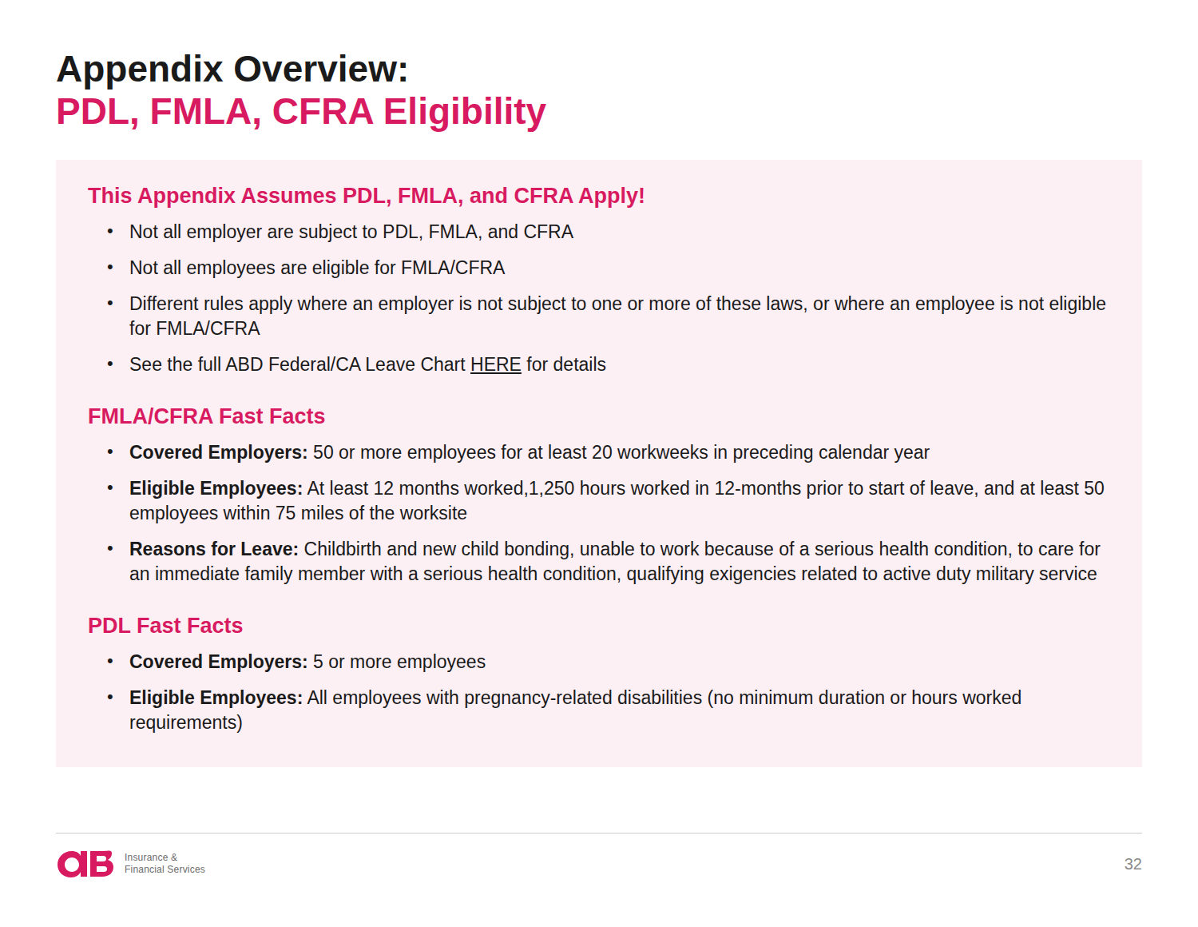Appendix Overview: PDL, FMLA, CFRA Eligibility
This Appendix Assumes PDL, FMLA, and CFRA Apply!
Not all employer are subject to PDL, FMLA, and CFRA
Not all employees are eligible for FMLA/CFRA
Different rules apply where an employer is not subject to one or more of these laws, or where an employee is not eligible for FMLA/CFRA
See the full ABD Federal/CA Leave Chart HERE for details
FMLA/CFRA Fast Facts
Covered Employers: 50 or more employees for at least 20 workweeks in preceding calendar year
Eligible Employees: At least 12 months worked,1,250 hours worked in 12-months prior to start of leave, and at least 50 employees within 75 miles of the worksite
Reasons for Leave: Childbirth and new child bonding, unable to work because of a serious health condition, to care for an immediate family member with a serious health condition, qualifying exigencies related to active duty military service
PDL Fast Facts
Covered Employers: 5 or more employees
Eligible Employees: All employees with pregnancy-related disabilities (no minimum duration or hours worked requirements)
Insurance &
Financial Services
32